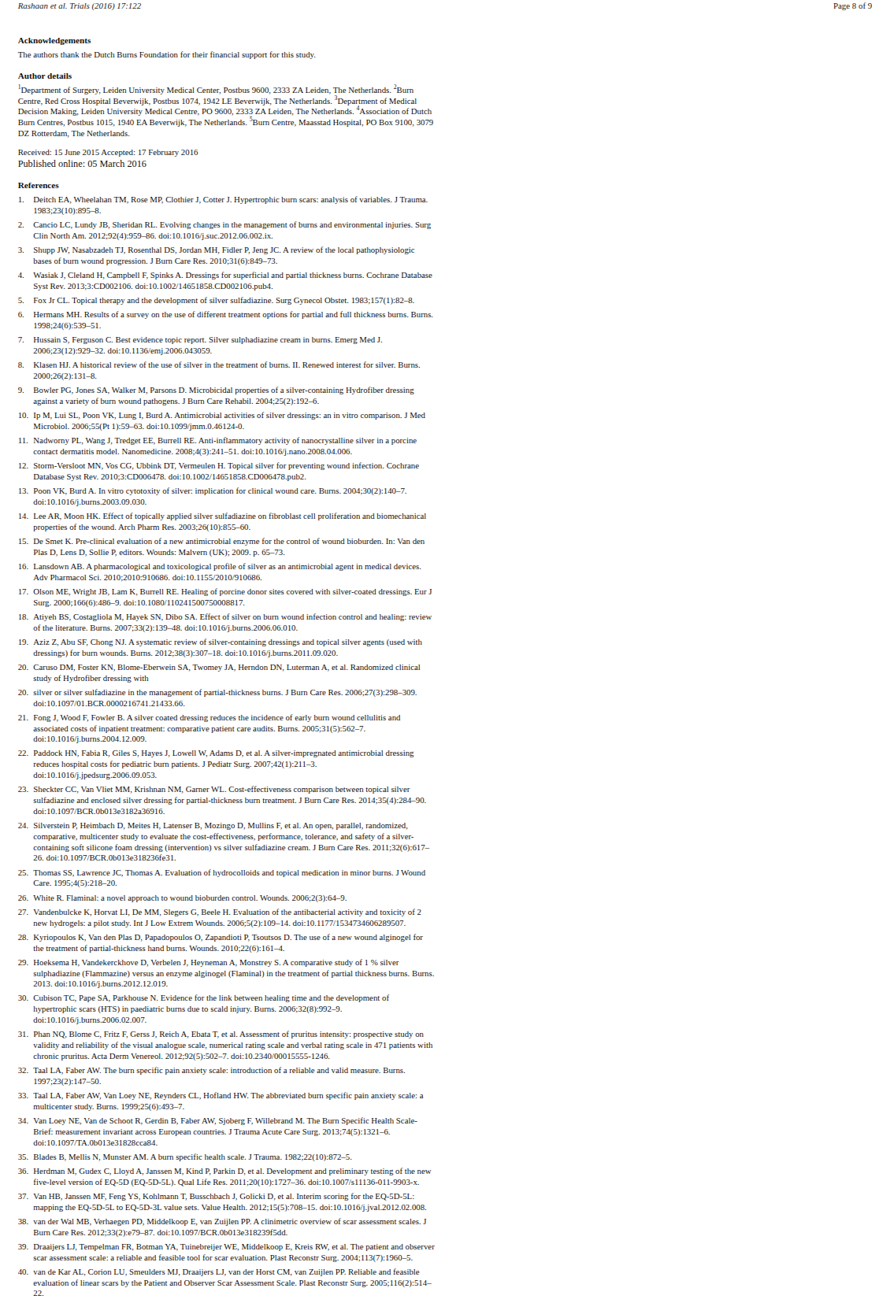Rashaan et al. Trials (2016) 17:122
Page 8 of 9
Acknowledgements
The authors thank the Dutch Burns Foundation for their financial support for this study.
Author details
1Department of Surgery, Leiden University Medical Center, Postbus 9600, 2333 ZA Leiden, The Netherlands. 2Burn Centre, Red Cross Hospital Beverwijk, Postbus 1074, 1942 LE Beverwijk, The Netherlands. 3Department of Medical Decision Making, Leiden University Medical Centre, PO 9600, 2333 ZA Leiden, The Netherlands. 4Association of Dutch Burn Centres, Postbus 1015, 1940 EA Beverwijk, The Netherlands. 5Burn Centre, Maasstad Hospital, PO Box 9100, 3079 DZ Rotterdam, The Netherlands.
Received: 15 June 2015 Accepted: 17 February 2016
Published online: 05 March 2016
References
Deitch EA, Wheelahan TM, Rose MP, Clothier J, Cotter J. Hypertrophic burn scars: analysis of variables. J Trauma. 1983;23(10):895–8.
Cancio LC, Lundy JB, Sheridan RL. Evolving changes in the management of burns and environmental injuries. Surg Clin North Am. 2012;92(4):959–86. doi:10.1016/j.suc.2012.06.002.ix.
Shupp JW, Nasabzadeh TJ, Rosenthal DS, Jordan MH, Fidler P, Jeng JC. A review of the local pathophysiologic bases of burn wound progression. J Burn Care Res. 2010;31(6):849–73.
Wasiak J, Cleland H, Campbell F, Spinks A. Dressings for superficial and partial thickness burns. Cochrane Database Syst Rev. 2013;3:CD002106. doi:10.1002/14651858.CD002106.pub4.
Fox Jr CL. Topical therapy and the development of silver sulfadiazine. Surg Gynecol Obstet. 1983;157(1):82–8.
Hermans MH. Results of a survey on the use of different treatment options for partial and full thickness burns. Burns. 1998;24(6):539–51.
Hussain S, Ferguson C. Best evidence topic report. Silver sulphadiazine cream in burns. Emerg Med J. 2006;23(12):929–32. doi:10.1136/emj.2006.043059.
Klasen HJ. A historical review of the use of silver in the treatment of burns. II. Renewed interest for silver. Burns. 2000;26(2):131–8.
Bowler PG, Jones SA, Walker M, Parsons D. Microbicidal properties of a silver-containing Hydrofiber dressing against a variety of burn wound pathogens. J Burn Care Rehabil. 2004;25(2):192–6.
Ip M, Lui SL, Poon VK, Lung I, Burd A. Antimicrobial activities of silver dressings: an in vitro comparison. J Med Microbiol. 2006;55(Pt 1):59–63. doi:10.1099/jmm.0.46124-0.
Nadworny PL, Wang J, Tredget EE, Burrell RE. Anti-inflammatory activity of nanocrystalline silver in a porcine contact dermatitis model. Nanomedicine. 2008;4(3):241–51. doi:10.1016/j.nano.2008.04.006.
Storm-Versloot MN, Vos CG, Ubbink DT, Vermeulen H. Topical silver for preventing wound infection. Cochrane Database Syst Rev. 2010;3:CD006478. doi:10.1002/14651858.CD006478.pub2.
Poon VK, Burd A. In vitro cytotoxity of silver: implication for clinical wound care. Burns. 2004;30(2):140–7. doi:10.1016/j.burns.2003.09.030.
Lee AR, Moon HK. Effect of topically applied silver sulfadiazine on fibroblast cell proliferation and biomechanical properties of the wound. Arch Pharm Res. 2003;26(10):855–60.
De Smet K. Pre-clinical evaluation of a new antimicrobial enzyme for the control of wound bioburden. In: Van den Plas D, Lens D, Sollie P, editors. Wounds: Malvern (UK); 2009. p. 65–73.
Lansdown AB. A pharmacological and toxicological profile of silver as an antimicrobial agent in medical devices. Adv Pharmacol Sci. 2010;2010:910686. doi:10.1155/2010/910686.
Olson ME, Wright JB, Lam K, Burrell RE. Healing of porcine donor sites covered with silver-coated dressings. Eur J Surg. 2000;166(6):486–9. doi:10.1080/110241500750008817.
Atiyeh BS, Costagliola M, Hayek SN, Dibo SA. Effect of silver on burn wound infection control and healing: review of the literature. Burns. 2007;33(2):139–48. doi:10.1016/j.burns.2006.06.010.
Aziz Z, Abu SF, Chong NJ. A systematic review of silver-containing dressings and topical silver agents (used with dressings) for burn wounds. Burns. 2012;38(3):307–18. doi:10.1016/j.burns.2011.09.020.
Caruso DM, Foster KN, Blome-Eberwein SA, Twomey JA, Herndon DN, Luterman A, et al. Randomized clinical study of Hydrofiber dressing with
silver or silver sulfadiazine in the management of partial-thickness burns. J Burn Care Res. 2006;27(3):298–309. doi:10.1097/01.BCR.0000216741.21433.66.
Fong J, Wood F, Fowler B. A silver coated dressing reduces the incidence of early burn wound cellulitis and associated costs of inpatient treatment: comparative patient care audits. Burns. 2005;31(5):562–7. doi:10.1016/j.burns.2004.12.009.
Paddock HN, Fabia R, Giles S, Hayes J, Lowell W, Adams D, et al. A silver-impregnated antimicrobial dressing reduces hospital costs for pediatric burn patients. J Pediatr Surg. 2007;42(1):211–3. doi:10.1016/j.jpedsurg.2006.09.053.
Sheckter CC, Van Vliet MM, Krishnan NM, Garner WL. Cost-effectiveness comparison between topical silver sulfadiazine and enclosed silver dressing for partial-thickness burn treatment. J Burn Care Res. 2014;35(4):284–90. doi:10.1097/BCR.0b013e3182a36916.
Silverstein P, Heimbach D, Meites H, Latenser B, Mozingo D, Mullins F, et al. An open, parallel, randomized, comparative, multicenter study to evaluate the cost-effectiveness, performance, tolerance, and safety of a silver-containing soft silicone foam dressing (intervention) vs silver sulfadiazine cream. J Burn Care Res. 2011;32(6):617–26. doi:10.1097/BCR.0b013e318236fe31.
Thomas SS, Lawrence JC, Thomas A. Evaluation of hydrocolloids and topical medication in minor burns. J Wound Care. 1995;4(5):218–20.
White R. Flaminal: a novel approach to wound bioburden control. Wounds. 2006;2(3):64–9.
Vandenbulcke K, Horvat LI, De MM, Slegers G, Beele H. Evaluation of the antibacterial activity and toxicity of 2 new hydrogels: a pilot study. Int J Low Extrem Wounds. 2006;5(2):109–14. doi:10.1177/1534734606289507.
Kyriopoulos K, Van den Plas D, Papadopoulos O, Zapandioti P, Tsoutsos D. The use of a new wound alginogel for the treatment of partial-thickness hand burns. Wounds. 2010;22(6):161–4.
Hoeksema H, Vandekerckhove D, Verbelen J, Heyneman A, Monstrey S. A comparative study of 1 % silver sulphadiazine (Flammazine) versus an enzyme alginogel (Flaminal) in the treatment of partial thickness burns. Burns. 2013. doi:10.1016/j.burns.2012.12.019.
Cubison TC, Pape SA, Parkhouse N. Evidence for the link between healing time and the development of hypertrophic scars (HTS) in paediatric burns due to scald injury. Burns. 2006;32(8):992–9. doi:10.1016/j.burns.2006.02.007.
Phan NQ, Blome C, Fritz F, Gerss J, Reich A, Ebata T, et al. Assessment of pruritus intensity: prospective study on validity and reliability of the visual analogue scale, numerical rating scale and verbal rating scale in 471 patients with chronic pruritus. Acta Derm Venereol. 2012;92(5):502–7. doi:10.2340/00015555-1246.
Taal LA, Faber AW. The burn specific pain anxiety scale: introduction of a reliable and valid measure. Burns. 1997;23(2):147–50.
Taal LA, Faber AW, Van Loey NE, Reynders CL, Hofland HW. The abbreviated burn specific pain anxiety scale: a multicenter study. Burns. 1999;25(6):493–7.
Van Loey NE, Van de Schoot R, Gerdin B, Faber AW, Sjoberg F, Willebrand M. The Burn Specific Health Scale-Brief: measurement invariant across European countries. J Trauma Acute Care Surg. 2013;74(5):1321–6. doi:10.1097/TA.0b013e31828cca84.
Blades B, Mellis N, Munster AM. A burn specific health scale. J Trauma. 1982;22(10):872–5.
Herdman M, Gudex C, Lloyd A, Janssen M, Kind P, Parkin D, et al. Development and preliminary testing of the new five-level version of EQ-5D (EQ-5D-5L). Qual Life Res. 2011;20(10):1727–36. doi:10.1007/s11136-011-9903-x.
Van HB, Janssen MF, Feng YS, Kohlmann T, Busschbach J, Golicki D, et al. Interim scoring for the EQ-5D-5L: mapping the EQ-5D-5L to EQ-5D-3L value sets. Value Health. 2012;15(5):708–15. doi:10.1016/j.jval.2012.02.008.
van der Wal MB, Verhaegen PD, Middelkoop E, van Zuijlen PP. A clinimetric overview of scar assessment scales. J Burn Care Res. 2012;33(2):e79–87. doi:10.1097/BCR.0b013e318239f5dd.
Draaijers LJ, Tempelman FR, Botman YA, Tuinebreijer WE, Middelkoop E, Kreis RW, et al. The patient and observer scar assessment scale: a reliable and feasible tool for scar evaluation. Plast Reconstr Surg. 2004;113(7):1960–5.
van de Kar AL, Corion LU, Smeulders MJ, Draaijers LJ, van der Horst CM, van Zuijlen PP. Reliable and feasible evaluation of linear scars by the Patient and Observer Scar Assessment Scale. Plast Reconstr Surg. 2005;116(2):514–22.